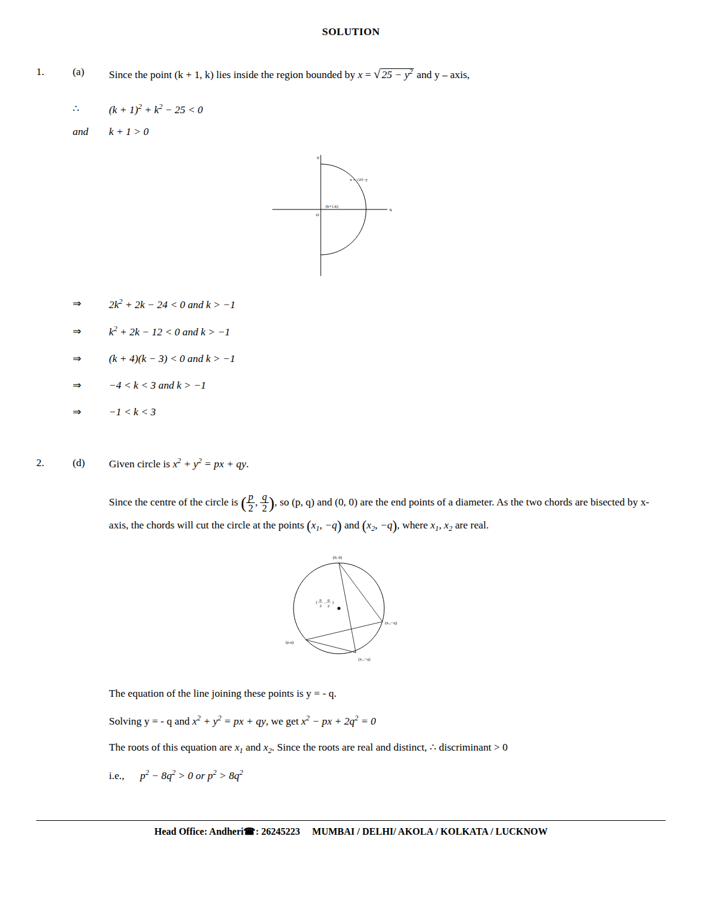SOLUTION
1.
(a)
Since the point (k + 1, k) lies inside the region bounded by x = √25 − y2 and y – axis,
∴
(k + 1)2 + k2 − 25 < 0
and
k + 1 > 0
Y X O (k+1,k) x = √25−y
⇒
2k2 + 2k − 24 < 0 and k > −1
⇒
k2 + 2k − 12 < 0 and k > −1
⇒
(k + 4)(k − 3) < 0 and k > −1
⇒
−4 < k < 3 and k > −1
⇒
−1 < k < 3
2.
(d)
Given circle is x2 + y2 = px + qy.
Since the centre of the circle is (p 2, q 2), so (p, q) and (0, 0) are the end points of a diameter. As the two chords are bisected by x-axis, the chords will cut the circle at the points (x1, −q) and (x2, −q), where x1, x2 are real.
(0, 0) (x₂,−q) (x₁,−q) (p,q) ( p 2 , q 2 )
The equation of the line joining these points is y = - q.
Solving y = - q and x2 + y2 = px + qy, we get x2 − px + 2q2 = 0
The roots of this equation are x1 and x2. Since the roots are real and distinct, ∴ discriminant > 0
i.e., p2 − 8q2 > 0 or p2 > 8q2
Head Office: Andheri☎: 26245223 MUMBAI / DELHI/ AKOLA / KOLKATA / LUCKNOW